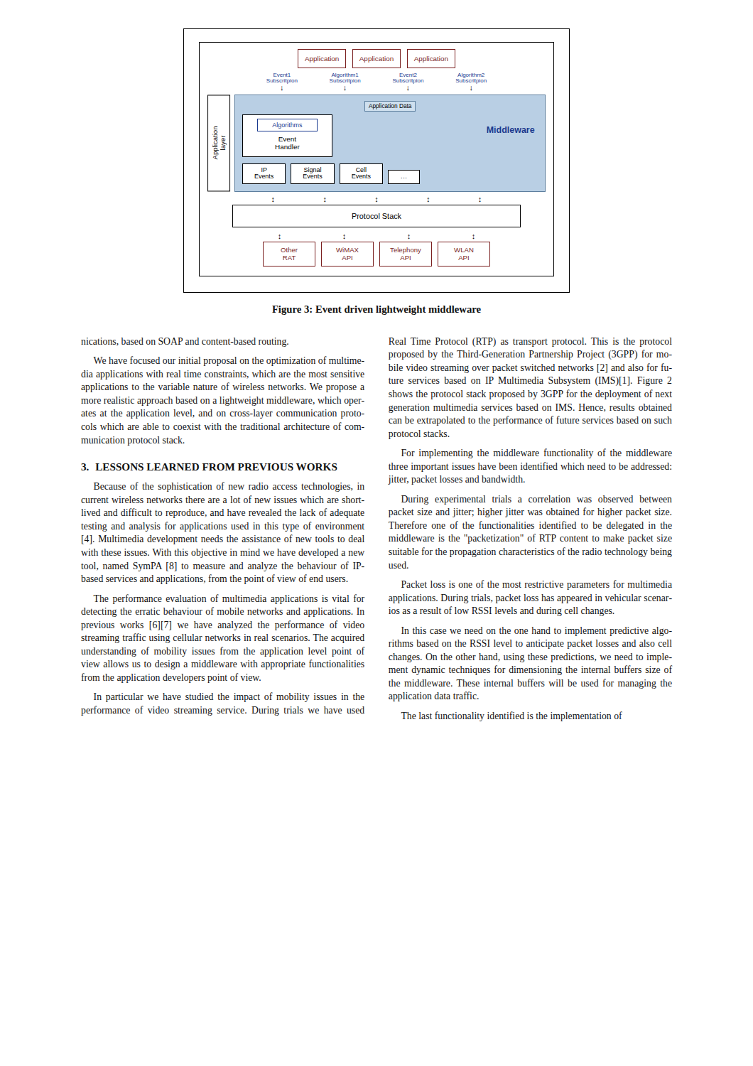Application
Application
Application
Event1
Subscritpion↓ Algorithm1
Subscritpion↓ Event2
Subscritpion↓ Algorithm2
Subscritpion↓
Application
layer
Application Data
Middleware
Algorithms
Event
Handler
IP
Events
Signal
Events
Cell
Events
...
↕↕↕↕↕
Protocol Stack
↕↕↕↕
Other
RAT
WiMAX
API
Telephony
API
WLAN
API
Figure 3: Event driven lightweight middleware
nications, based on SOAP and content-based routing.
We have focused our initial proposal on the optimization of multimedia applications with real time constraints, which are the most sensitive applications to the variable nature of wireless networks. We propose a more realistic approach based on a lightweight middleware, which operates at the application level, and on cross-layer communication protocols which are able to coexist with the traditional architecture of communication protocol stack.
3. LESSONS LEARNED FROM PREVIOUS WORKS
Because of the sophistication of new radio access technologies, in current wireless networks there are a lot of new issues which are short-lived and difficult to reproduce, and have revealed the lack of adequate testing and analysis for applications used in this type of environment [4]. Multimedia development needs the assistance of new tools to deal with these issues. With this objective in mind we have developed a new tool, named SymPA [8] to measure and analyze the behaviour of IP-based services and applications, from the point of view of end users.
The performance evaluation of multimedia applications is vital for detecting the erratic behaviour of mobile networks and applications. In previous works [6][7] we have analyzed the performance of video streaming traffic using cellular networks in real scenarios. The acquired understanding of mobility issues from the application level point of view allows us to design a middleware with appropriate functionalities from the application developers point of view.
In particular we have studied the impact of mobility issues in the performance of video streaming service. During trials we have used Real Time Protocol (RTP) as transport protocol. This is the protocol proposed by the Third-Generation Partnership Project (3GPP) for mobile video streaming over packet switched networks [2] and also for future services based on IP Multimedia Subsystem (IMS)[1]. Figure 2 shows the protocol stack proposed by 3GPP for the deployment of next generation multimedia services based on IMS. Hence, results obtained can be extrapolated to the performance of future services based on such protocol stacks.
For implementing the middleware functionality of the middleware three important issues have been identified which need to be addressed: jitter, packet losses and bandwidth.
During experimental trials a correlation was observed between packet size and jitter; higher jitter was obtained for higher packet size. Therefore one of the functionalities identified to be delegated in the middleware is the "packetization" of RTP content to make packet size suitable for the propagation characteristics of the radio technology being used.
Packet loss is one of the most restrictive parameters for multimedia applications. During trials, packet loss has appeared in vehicular scenarios as a result of low RSSI levels and during cell changes.
In this case we need on the one hand to implement predictive algorithms based on the RSSI level to anticipate packet losses and also cell changes. On the other hand, using these predictions, we need to implement dynamic techniques for dimensioning the internal buffers size of the middleware. These internal buffers will be used for managing the application data traffic.
The last functionality identified is the implementation of